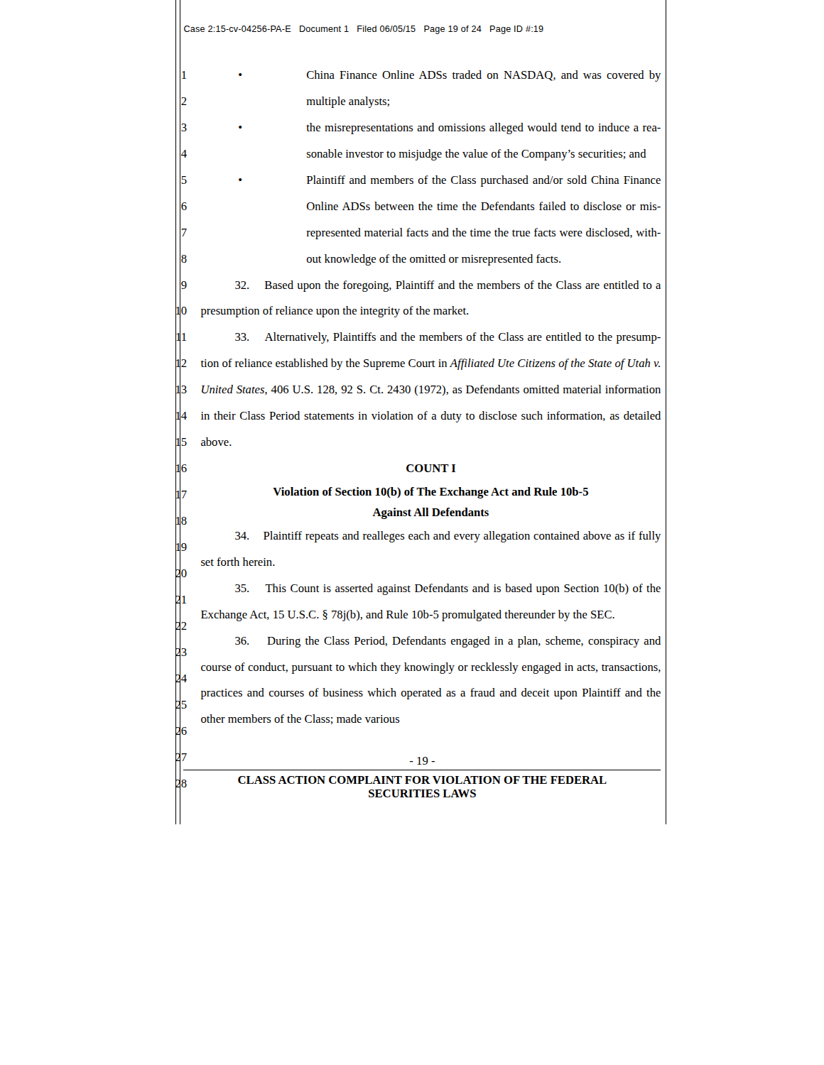Case 2:15-cv-04256-PA-E Document 1 Filed 06/05/15 Page 19 of 24 Page ID #:19
1
2
3
4
5
6
7
8
9
10
11
12
13
14
15
16
17
18
19
20
21
22
23
24
25
26
27
28
China Finance Online ADSs traded on NASDAQ, and was covered by multiple analysts;
the misrepresentations and omissions alleged would tend to induce a reasonable investor to misjudge the value of the Company’s securities; and
Plaintiff and members of the Class purchased and/or sold China Finance Online ADSs between the time the Defendants failed to disclose or misrepresented material facts and the time the true facts were disclosed, without knowledge of the omitted or misrepresented facts.
32. Based upon the foregoing, Plaintiff and the members of the Class are entitled to a presumption of reliance upon the integrity of the market.
33. Alternatively, Plaintiffs and the members of the Class are entitled to the presumption of reliance established by the Supreme Court in Affiliated Ute Citizens of the State of Utah v. United States, 406 U.S. 128, 92 S. Ct. 2430 (1972), as Defendants omitted material information in their Class Period statements in violation of a duty to disclose such information, as detailed above.
COUNT I
Violation of Section 10(b) of The Exchange Act and Rule 10b-5Against All Defendants
34. Plaintiff repeats and realleges each and every allegation contained above as if fully set forth herein.
35. This Count is asserted against Defendants and is based upon Section 10(b) of the Exchange Act, 15 U.S.C. § 78j(b), and Rule 10b-5 promulgated thereunder by the SEC.
36. During the Class Period, Defendants engaged in a plan, scheme, conspiracy and course of conduct, pursuant to which they knowingly or recklessly engaged in acts, transactions, practices and courses of business which operated as a fraud and deceit upon Plaintiff and the other members of the Class; made various
- 19 -
CLASS ACTION COMPLAINT FOR VIOLATION OF THE FEDERAL
SECURITIES LAWS